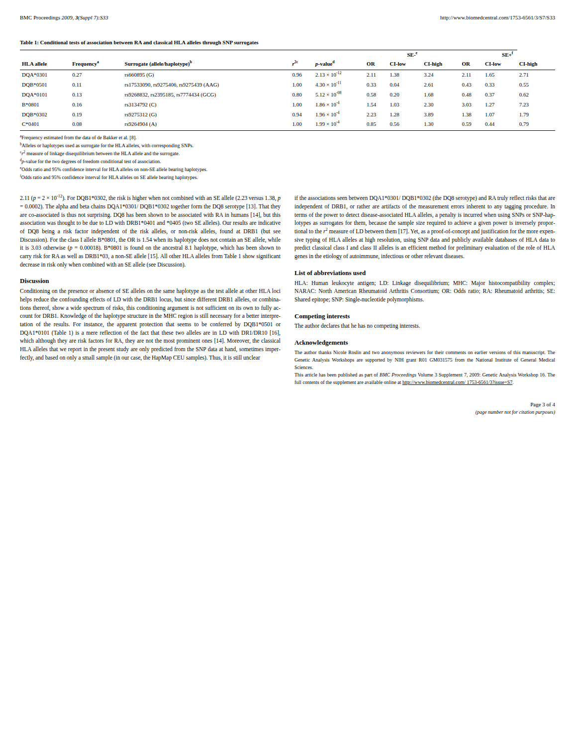BMC Proceedings 2009, 3(Suppl 7):S33
http://www.biomedcentral.com/1753-6561/3/S7/S33
Table 1: Conditional tests of association between RA and classical HLA alleles through SNP surrogates
| | | | | | SE- e | SE+ f |
| --- | --- | --- | --- | --- | --- | --- |
| HLA allele | Frequency a | Surrogate (allele/haplotype) b | r 2c | p -value d | OR | CI-low | CI-high | OR | CI-low | CI-high |
| DQA*0301 | 0.27 | rs660895 (G) | 0.96 | 2.13 × 10 -12 | 2.11 | 1.38 | 3.24 | 2.11 | 1.65 | 2.71 |
| DQB*0501 | 0.11 | rs17533090, rs9275406, rs9275439 (AAG) | 1.00 | 4.30 × 10 -11 | 0.33 | 0.04 | 2.61 | 0.43 | 0.33 | 0.55 |
| DQA*0101 | 0.13 | rs9268832, rs2395185, rs7774434 (GCG) | 0.80 | 5.12 × 10 -08 | 0.58 | 0.20 | 1.68 | 0.48 | 0.37 | 0.62 |
| B*0801 | 0.16 | rs3134792 (C) | 1.00 | 1.86 × 10 -4 | 1.54 | 1.03 | 2.30 | 3.03 | 1.27 | 7.23 |
| DQB*0302 | 0.19 | rs9275312 (G) | 0.94 | 1.96 × 10 -4 | 2.23 | 1.28 | 3.89 | 1.38 | 1.07 | 1.79 |
| C*0401 | 0.08 | rs9264904 (A) | 1.00 | 1.99 × 10 -4 | 0.85 | 0.56 | 1.30 | 0.59 | 0.44 | 0.79 |
aFrequency estimated from the data of de Bakker et al. [8].
bAlleles or haplotypes used as surrogate for the HLA alleles, with corresponding SNPs.
cr2 measure of linkage disequilibrium between the HLA allele and the surrogate.
dp-value for the two degrees of freedom conditional test of association.
eOdds ratio and 95% confidence interval for HLA alleles on non-SE allele bearing haplotypes.
fOdds ratio and 95% confidence interval for HLA alleles on SE allele bearing haplotypes.
2.11 (p = 2 × 10-12). For DQB1*0302, the risk is higher when not combined with an SE allele (2.23 versus 1.38, p = 0.0002). The alpha and beta chains DQA1*0301/ DQB1*0302 together form the DQ8 serotype [13]. That they are co-associated is thus not surprising. DQ8 has been shown to be associated with RA in humans [14], but this association was thought to be due to LD with DRB1*0401 and *0405 (two SE alleles). Our results are indicative of DQ8 being a risk factor independent of the risk alleles, or non-risk alleles, found at DRB1 (but see Discussion). For the class I allele B*0801, the OR is 1.54 when its haplotype does not contain an SE allele, while it is 3.03 otherwise (p = 0.00018). B*0801 is found on the ancestral 8.1 haplotype, which has been shown to carry risk for RA as well as DRB1*03, a non-SE allele [15]. All other HLA alleles from Table 1 show significant decrease in risk only when combined with an SE allele (see Discussion).
Discussion
Conditioning on the presence or absence of SE alleles on the same haplotype as the test allele at other HLA loci helps reduce the confounding effects of LD with the DRB1 locus, but since different DRB1 alleles, or combinations thereof, show a wide spectrum of risks, this conditioning argument is not sufficient on its own to fully account for DRB1. Knowledge of the haplotype structure in the MHC region is still necessary for a better interpretation of the results. For instance, the apparent protection that seems to be conferred by DQB1*0501 or DQA1*0101 (Table 1) is a mere reflection of the fact that these two alleles are in LD with DR1/DR10 [16], which although they are risk factors for RA, they are not the most prominent ones [14]. Moreover, the classical HLA alleles that we report in the present study are only predicted from the SNP data at hand, sometimes imperfectly, and based on only a small sample (in our case, the HapMap CEU samples). Thus, it is still unclear
if the associations seen between DQA1*0301/ DQB1*0302 (the DQ8 serotype) and RA truly reflect risks that are independent of DRB1, or rather are artifacts of the measurement errors inherent to any tagging procedure. In terms of the power to detect disease-associated HLA alleles, a penalty is incurred when using SNPs or SNP-haplotypes as surrogates for them, because the sample size required to achieve a given power is inversely proportional to the r2 measure of LD between them [17]. Yet, as a proof-of-concept and justification for the more expensive typing of HLA alleles at high resolution, using SNP data and publicly available databases of HLA data to predict classical class I and class II alleles is an efficient method for preliminary evaluation of the role of HLA genes in the etiology of autoimmune, infectious or other relevant diseases.
List of abbreviations used
HLA: Human leukocyte antigen; LD: Linkage disequilibrium; MHC: Major histocompatibility complex; NARAC: North American Rheumatoid Arthritis Consortium; OR: Odds ratio; RA: Rheumatoid arthritis; SE: Shared epitope; SNP: Single-nucleotide polymorphisms.
Competing interests
The author declares that he has no competing interests.
Acknowledgements
The author thanks Nicole Roslin and two anonymous reviewers for their comments on earlier versions of this manuscript. The Genetic Analysis Workshops are supported by NIH grant R01 GM031575 from the National Institute of General Medical Sciences.
This article has been published as part of BMC Proceedings Volume 3 Supplement 7, 2009: Genetic Analysis Workshop 16. The full contents of the supplement are available online at http://www.biomedcentral.com/ 1753-6561/3?issue=S7.
Page 3 of 4
(page number not for citation purposes)